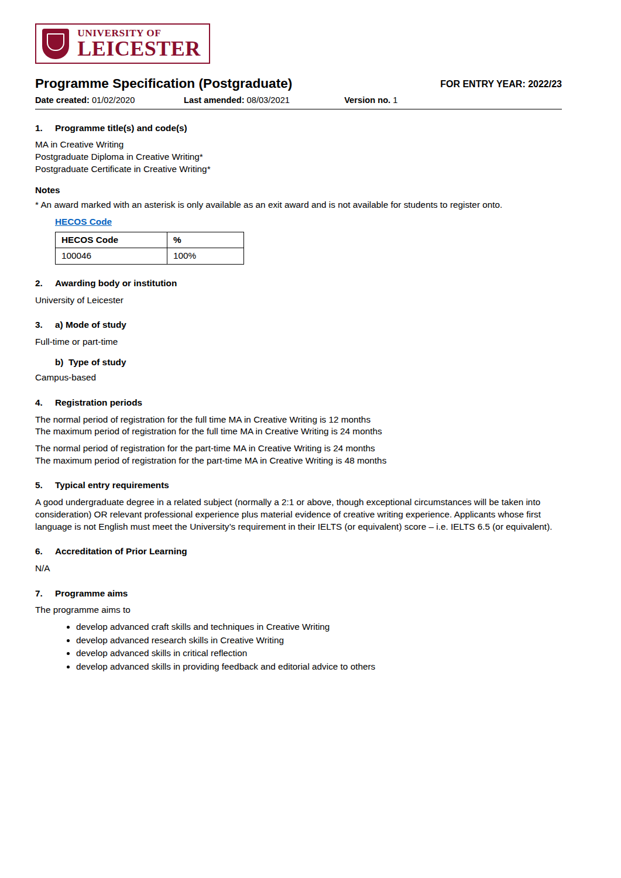UNIVERSITY OF LEICESTER
FOR ENTRY YEAR: 2022/23
Programme Specification (Postgraduate)
Date created: 01/02/2020 Last amended: 08/03/2021 Version no. 1
1. Programme title(s) and code(s)
MA in Creative Writing
Postgraduate Diploma in Creative Writing*
Postgraduate Certificate in Creative Writing*
Notes
* An award marked with an asterisk is only available as an exit award and is not available for students to register onto.
HECOS Code
| HECOS Code | % |
| 100046 | 100% |
2. Awarding body or institution
University of Leicester
3. a) Mode of study
Full-time or part-time
b) Type of study
Campus-based
4. Registration periods
The normal period of registration for the full time MA in Creative Writing is 12 months
The maximum period of registration for the full time MA in Creative Writing is 24 months
The normal period of registration for the part-time MA in Creative Writing is 24 months
The maximum period of registration for the part-time MA in Creative Writing is 48 months
5. Typical entry requirements
A good undergraduate degree in a related subject (normally a 2:1 or above, though exceptional circumstances will be taken into consideration) OR relevant professional experience plus material evidence of creative writing experience. Applicants whose first language is not English must meet the University’s requirement in their IELTS (or equivalent) score – i.e. IELTS 6.5 (or equivalent).
6. Accreditation of Prior Learning
N/A
7. Programme aims
The programme aims to
develop advanced craft skills and techniques in Creative Writing
develop advanced research skills in Creative Writing
develop advanced skills in critical reflection
develop advanced skills in providing feedback and editorial advice to others